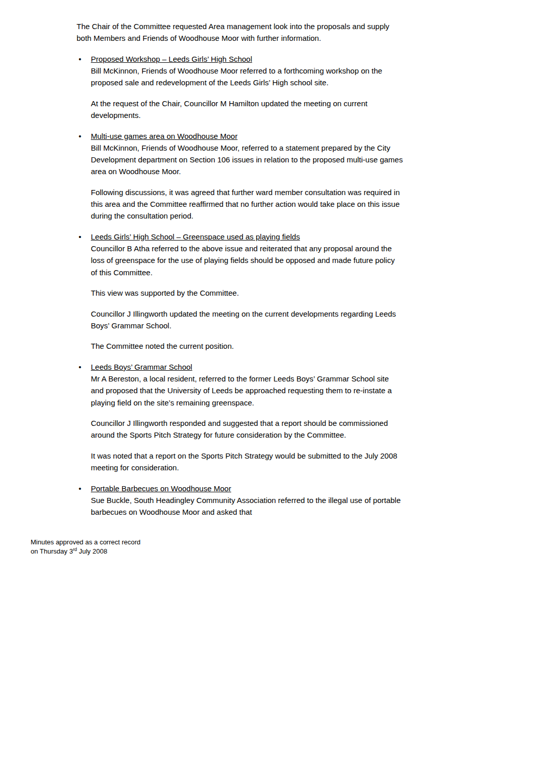The Chair of the Committee requested Area management look into the proposals and supply both Members and Friends of Woodhouse Moor with further information.
Proposed Workshop – Leeds Girls’ High School Bill McKinnon, Friends of Woodhouse Moor referred to a forthcoming workshop on the proposed sale and redevelopment of the Leeds Girls’ High school site.
At the request of the Chair, Councillor M Hamilton updated the meeting on current developments.
Multi-use games area on Woodhouse Moor Bill McKinnon, Friends of Woodhouse Moor, referred to a statement prepared by the City Development department on Section 106 issues in relation to the proposed multi-use games area on Woodhouse Moor.
Following discussions, it was agreed that further ward member consultation was required in this area and the Committee reaffirmed that no further action would take place on this issue during the consultation period.
Leeds Girls’ High School – Greenspace used as playing fields Councillor B Atha referred to the above issue and reiterated that any proposal around the loss of greenspace for the use of playing fields should be opposed and made future policy of this Committee.
This view was supported by the Committee.
Councillor J Illingworth updated the meeting on the current developments regarding Leeds Boys’ Grammar School.
The Committee noted the current position.
Leeds Boys’ Grammar School Mr A Bereston, a local resident, referred to the former Leeds Boys’ Grammar School site and proposed that the University of Leeds be approached requesting them to re-instate a playing field on the site’s remaining greenspace.
Councillor J Illingworth responded and suggested that a report should be commissioned around the Sports Pitch Strategy for future consideration by the Committee.
It was noted that a report on the Sports Pitch Strategy would be submitted to the July 2008 meeting for consideration.
Portable Barbecues on Woodhouse Moor Sue Buckle, South Headingley Community Association referred to the illegal use of portable barbecues on Woodhouse Moor and asked that
Minutes approved as a correct record
on Thursday 3rd July 2008